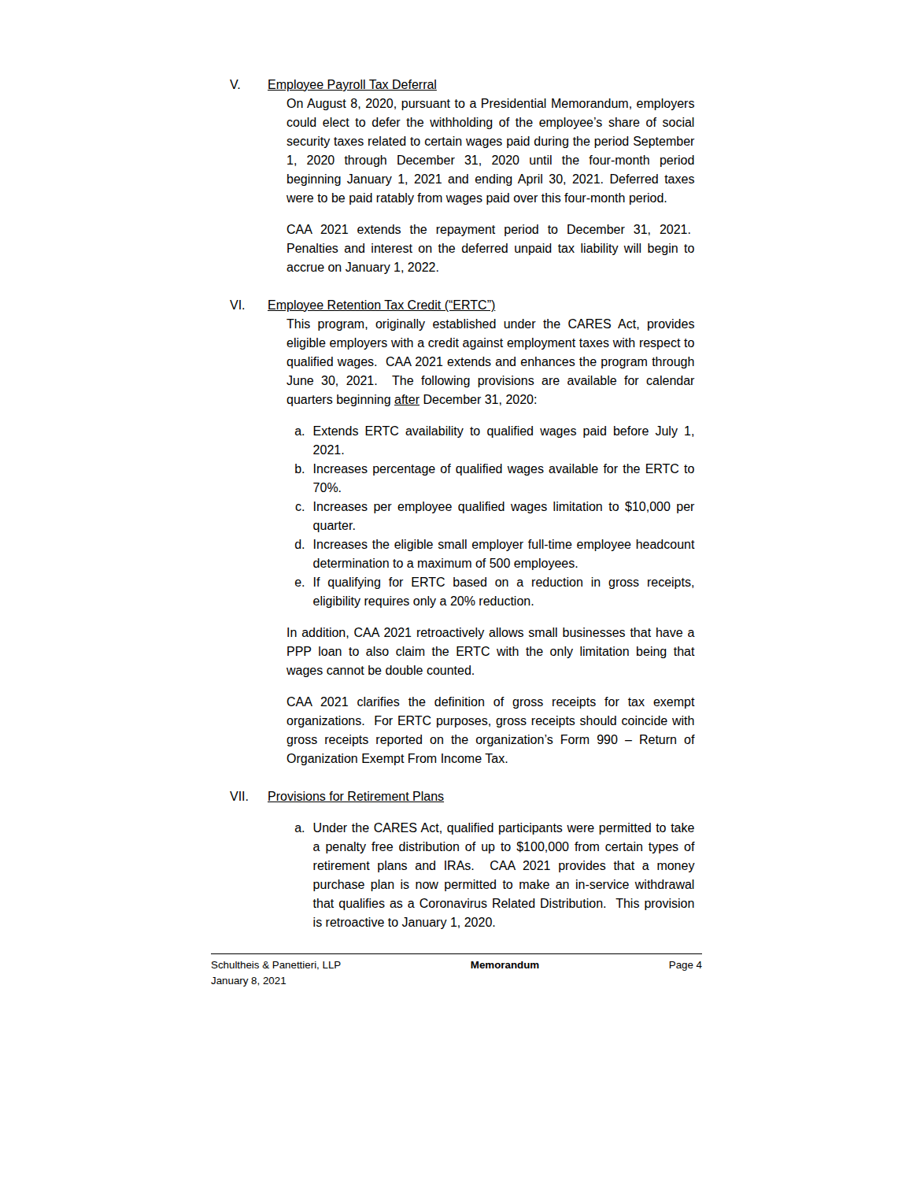V.
Employee Payroll Tax Deferral
On August 8, 2020, pursuant to a Presidential Memorandum, employers could elect to defer the withholding of the employee’s share of social security taxes related to certain wages paid during the period September 1, 2020 through December 31, 2020 until the four-month period beginning January 1, 2021 and ending April 30, 2021. Deferred taxes were to be paid ratably from wages paid over this four-month period.
CAA 2021 extends the repayment period to December 31, 2021. Penalties and interest on the deferred unpaid tax liability will begin to accrue on January 1, 2022.
VI.
Employee Retention Tax Credit (“ERTC”)
This program, originally established under the CARES Act, provides eligible employers with a credit against employment taxes with respect to qualified wages. CAA 2021 extends and enhances the program through June 30, 2021. The following provisions are available for calendar quarters beginning after December 31, 2020:
Extends ERTC availability to qualified wages paid before July 1, 2021.
Increases percentage of qualified wages available for the ERTC to 70%.
Increases per employee qualified wages limitation to $10,000 per quarter.
Increases the eligible small employer full-time employee headcount determination to a maximum of 500 employees.
If qualifying for ERTC based on a reduction in gross receipts, eligibility requires only a 20% reduction.
In addition, CAA 2021 retroactively allows small businesses that have a PPP loan to also claim the ERTC with the only limitation being that wages cannot be double counted.
CAA 2021 clarifies the definition of gross receipts for tax exempt organizations. For ERTC purposes, gross receipts should coincide with gross receipts reported on the organization’s Form 990 – Return of Organization Exempt From Income Tax.
VII.
Provisions for Retirement Plans
Under the CARES Act, qualified participants were permitted to take a penalty free distribution of up to $100,000 from certain types of retirement plans and IRAs. CAA 2021 provides that a money purchase plan is now permitted to make an in-service withdrawal that qualifies as a Coronavirus Related Distribution. This provision is retroactive to January 1, 2020.
Schultheis & Panettieri, LLP
January 8, 2021
Memorandum
Page 4